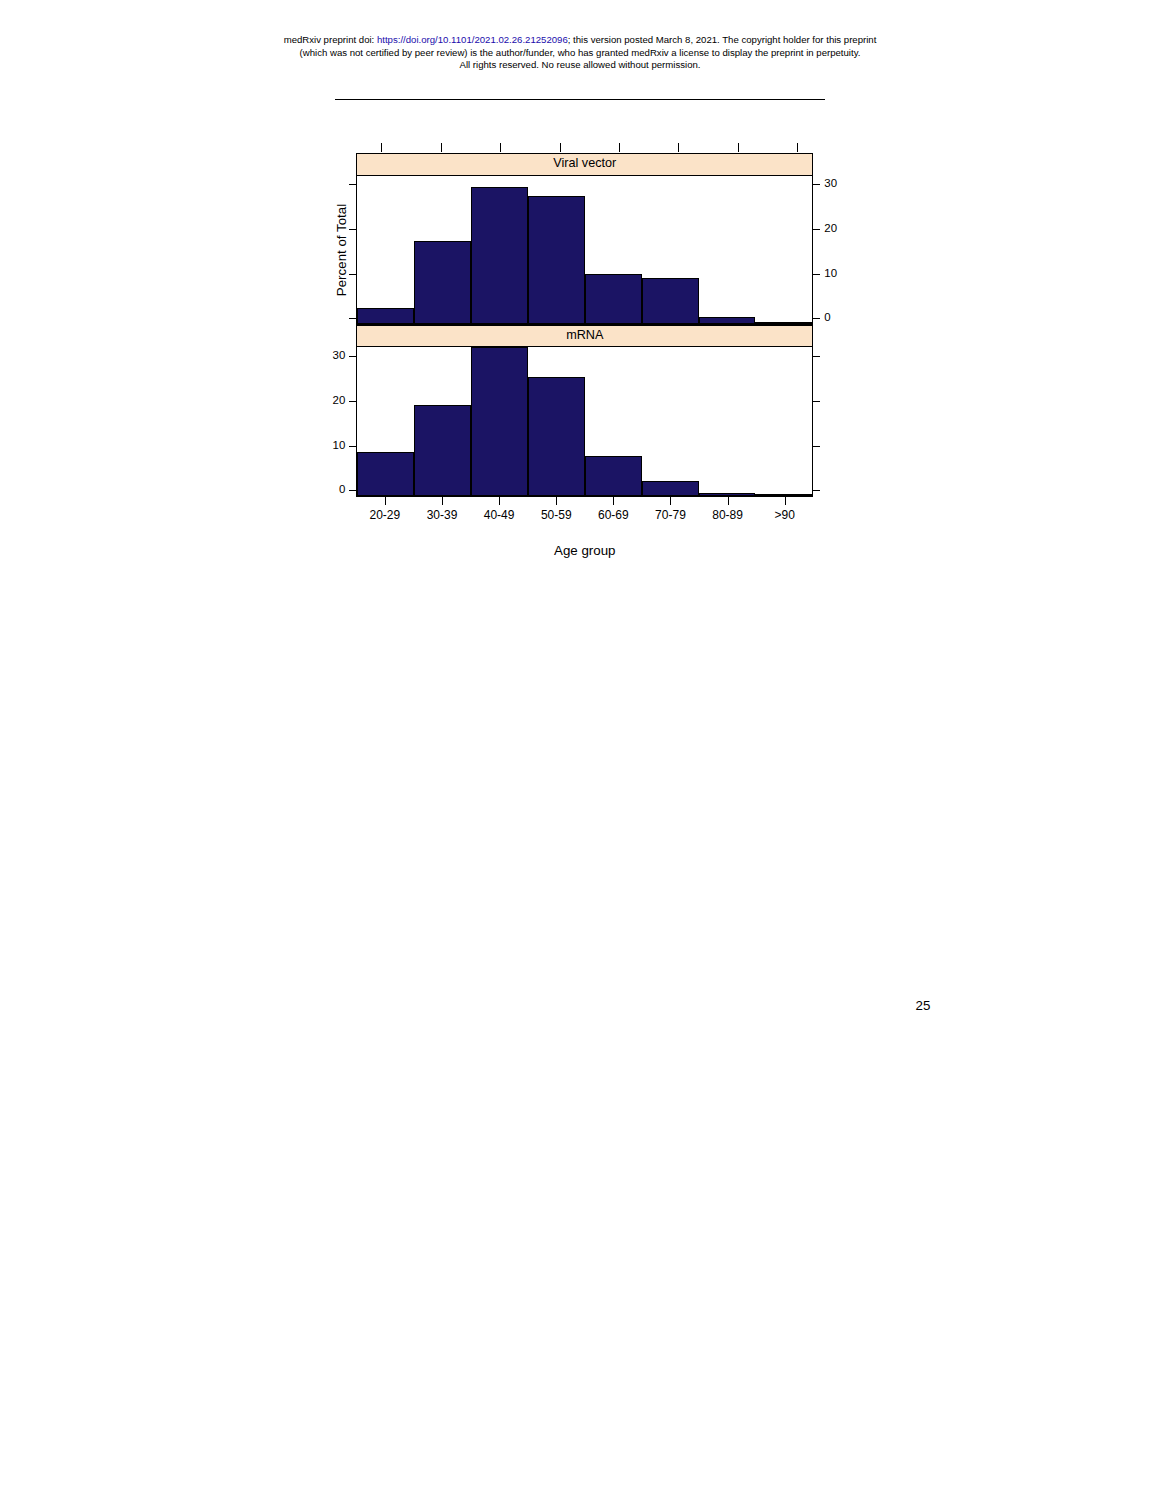medRxiv preprint doi: https://doi.org/10.1101/2021.02.26.21252096; this version posted March 8, 2021. The copyright holder for this preprint (which was not certified by peer review) is the author/funder, who has granted medRxiv a license to display the preprint in perpetuity. All rights reserved. No reuse allowed without permission.
Viral vector
Percent of Total
0
10
20
30
mRNA
0
10
20
30
20-29
30-39
40-49
50-59
60-69
70-79
80-89
>90
Age group
25